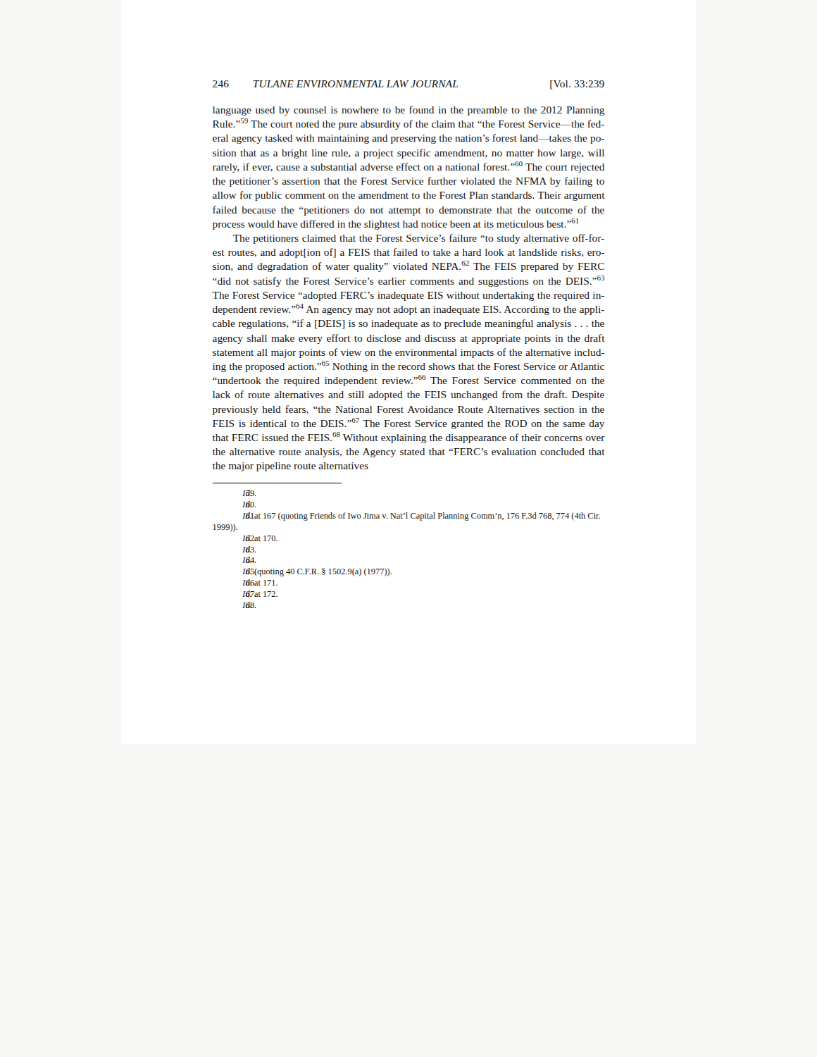246 TULANE ENVIRONMENTAL LAW JOURNAL [Vol. 33:239
language used by counsel is nowhere to be found in the preamble to the 2012 Planning Rule.”59 The court noted the pure absurdity of the claim that “the Forest Service—the federal agency tasked with maintaining and preserving the nation’s forest land—takes the position that as a bright line rule, a project specific amendment, no matter how large, will rarely, if ever, cause a substantial adverse effect on a national forest.”60 The court rejected the petitioner’s assertion that the Forest Service further violated the NFMA by failing to allow for public comment on the amendment to the Forest Plan standards. Their argument failed because the “petitioners do not attempt to demonstrate that the outcome of the process would have differed in the slightest had notice been at its meticulous best.”61
The petitioners claimed that the Forest Service’s failure “to study alternative off-forest routes, and adopt[ion of] a FEIS that failed to take a hard look at landslide risks, erosion, and degradation of water quality” violated NEPA.62 The FEIS prepared by FERC “did not satisfy the Forest Service’s earlier comments and suggestions on the DEIS.”63 The Forest Service “adopted FERC’s inadequate EIS without undertaking the required independent review.”64 An agency may not adopt an inadequate EIS. According to the applicable regulations, “if a [DEIS] is so inadequate as to preclude meaningful analysis . . . the agency shall make every effort to disclose and discuss at appropriate points in the draft statement all major points of view on the environmental impacts of the alternative including the proposed action.”65 Nothing in the record shows that the Forest Service or Atlantic “undertook the required independent review.”66 The Forest Service commented on the lack of route alternatives and still adopted the FEIS unchanged from the draft. Despite previously held fears, “the National Forest Avoidance Route Alternatives section in the FEIS is identical to the DEIS.”67 The Forest Service granted the ROD on the same day that FERC issued the FEIS.68 Without explaining the disappearance of their concerns over the alternative route analysis, the Agency stated that “FERC’s evaluation concluded that the major pipeline route alternatives
59. Id.
60. Id.
61. Id. at 167 (quoting Friends of Iwo Jima v. Nat’l Capital Planning Comm’n, 176 F.3d 768, 774 (4th Cir. 1999)).
62. Id. at 170.
63. Id.
64. Id.
65. Id. (quoting 40 C.F.R. § 1502.9(a) (1977)).
66. Id. at 171.
67. Id. at 172.
68. Id.